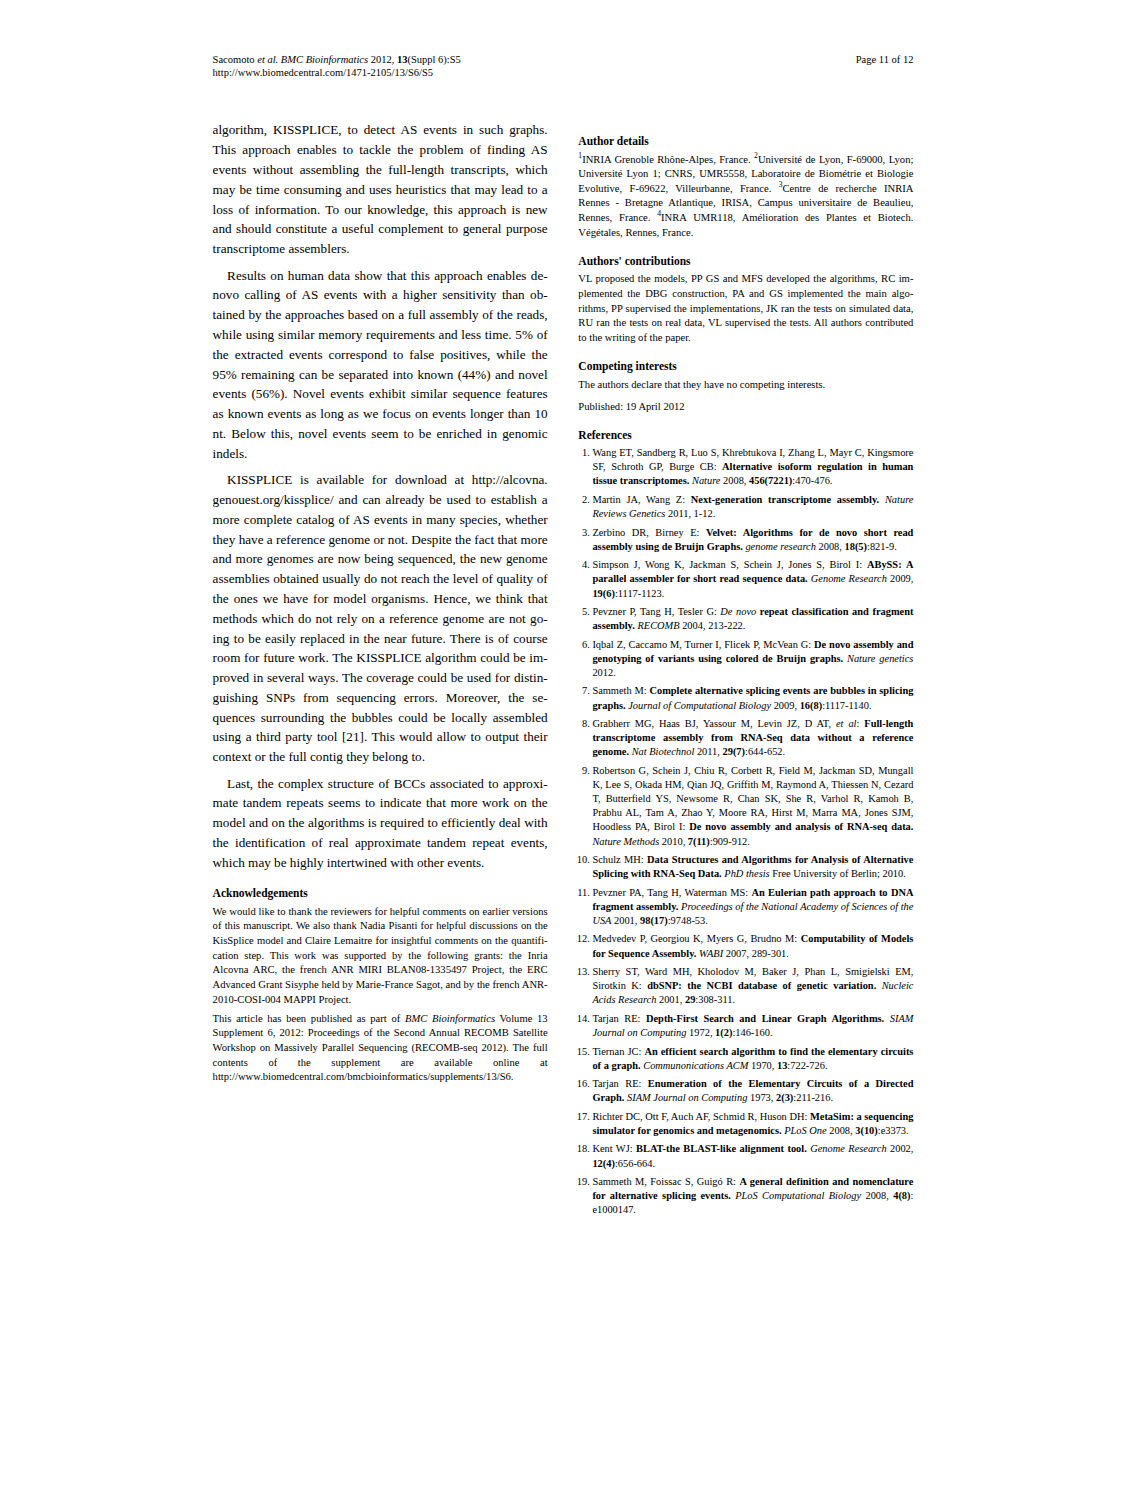Sacomoto et al. BMC Bioinformatics 2012, 13(Suppl 6):S5
http://www.biomedcentral.com/1471-2105/13/S6/S5
Page 11 of 12
algorithm, KISSPLICE, to detect AS events in such graphs. This approach enables to tackle the problem of finding AS events without assembling the full-length transcripts, which may be time consuming and uses heuristics that may lead to a loss of information. To our knowledge, this approach is new and should constitute a useful complement to general purpose transcriptome assemblers.
Results on human data show that this approach enables de-novo calling of AS events with a higher sensitivity than obtained by the approaches based on a full assembly of the reads, while using similar memory requirements and less time. 5% of the extracted events correspond to false positives, while the 95% remaining can be separated into known (44%) and novel events (56%). Novel events exhibit similar sequence features as known events as long as we focus on events longer than 10 nt. Below this, novel events seem to be enriched in genomic indels.
KISSPLICE is available for download at http://alcovna. genouest.org/kissplice/ and can already be used to establish a more complete catalog of AS events in many species, whether they have a reference genome or not. Despite the fact that more and more genomes are now being sequenced, the new genome assemblies obtained usually do not reach the level of quality of the ones we have for model organisms. Hence, we think that methods which do not rely on a reference genome are not going to be easily replaced in the near future. There is of course room for future work. The KISSPLICE algorithm could be improved in several ways. The coverage could be used for distinguishing SNPs from sequencing errors. Moreover, the sequences surrounding the bubbles could be locally assembled using a third party tool [21]. This would allow to output their context or the full contig they belong to.
Last, the complex structure of BCCs associated to approximate tandem repeats seems to indicate that more work on the model and on the algorithms is required to efficiently deal with the identification of real approximate tandem repeat events, which may be highly intertwined with other events.
Acknowledgements
We would like to thank the reviewers for helpful comments on earlier versions of this manuscript. We also thank Nadia Pisanti for helpful discussions on the KisSplice model and Claire Lemaitre for insightful comments on the quantification step. This work was supported by the following grants: the Inria Alcovna ARC, the french ANR MIRI BLAN08-1335497 Project, the ERC Advanced Grant Sisyphe held by Marie-France Sagot, and by the french ANR-2010-COSI-004 MAPPI Project.
This article has been published as part of BMC Bioinformatics Volume 13 Supplement 6, 2012: Proceedings of the Second Annual RECOMB Satellite Workshop on Massively Parallel Sequencing (RECOMB-seq 2012). The full contents of the supplement are available online at http://www.biomedcentral.com/bmcbioinformatics/supplements/13/S6.
Author details
1INRIA Grenoble Rhône-Alpes, France. 2Université de Lyon, F-69000, Lyon; Université Lyon 1; CNRS, UMR5558, Laboratoire de Biométrie et Biologie Evolutive, F-69622, Villeurbanne, France. 3Centre de recherche INRIA Rennes - Bretagne Atlantique, IRISA, Campus universitaire de Beaulieu, Rennes, France. 4INRA UMR118, Amélioration des Plantes et Biotech. Végétales, Rennes, France.
Authors' contributions
VL proposed the models, PP GS and MFS developed the algorithms, RC implemented the DBG construction, PA and GS implemented the main algorithms, PP supervised the implementations, JK ran the tests on simulated data, RU ran the tests on real data, VL supervised the tests. All authors contributed to the writing of the paper.
Competing interests
The authors declare that they have no competing interests.
Published: 19 April 2012
References
Wang ET, Sandberg R, Luo S, Khrebtukova I, Zhang L, Mayr C, Kingsmore SF, Schroth GP, Burge CB: Alternative isoform regulation in human tissue transcriptomes. Nature 2008, 456(7221):470-476.
Martin JA, Wang Z: Next-generation transcriptome assembly. Nature Reviews Genetics 2011, 1-12.
Zerbino DR, Birney E: Velvet: Algorithms for de novo short read assembly using de Bruijn Graphs. genome research 2008, 18(5):821-9.
Simpson J, Wong K, Jackman S, Schein J, Jones S, Birol I: ABySS: A parallel assembler for short read sequence data. Genome Research 2009, 19(6):1117-1123.
Pevzner P, Tang H, Tesler G: De novo repeat classification and fragment assembly. RECOMB 2004, 213-222.
Iqbal Z, Caccamo M, Turner I, Flicek P, McVean G: De novo assembly and genotyping of variants using colored de Bruijn graphs. Nature genetics 2012.
Sammeth M: Complete alternative splicing events are bubbles in splicing graphs. Journal of Computational Biology 2009, 16(8):1117-1140.
Grabherr MG, Haas BJ, Yassour M, Levin JZ, D AT, et al: Full-length transcriptome assembly from RNA-Seq data without a reference genome. Nat Biotechnol 2011, 29(7):644-652.
Robertson G, Schein J, Chiu R, Corbett R, Field M, Jackman SD, Mungall K, Lee S, Okada HM, Qian JQ, Griffith M, Raymond A, Thiessen N, Cezard T, Butterfield YS, Newsome R, Chan SK, She R, Varhol R, Kamoh B, Prabhu AL, Tam A, Zhao Y, Moore RA, Hirst M, Marra MA, Jones SJM, Hoodless PA, Birol I: De novo assembly and analysis of RNA-seq data. Nature Methods 2010, 7(11):909-912.
Schulz MH: Data Structures and Algorithms for Analysis of Alternative Splicing with RNA-Seq Data. PhD thesis Free University of Berlin; 2010.
Pevzner PA, Tang H, Waterman MS: An Eulerian path approach to DNA fragment assembly. Proceedings of the National Academy of Sciences of the USA 2001, 98(17):9748-53.
Medvedev P, Georgiou K, Myers G, Brudno M: Computability of Models for Sequence Assembly. WABI 2007, 289-301.
Sherry ST, Ward MH, Kholodov M, Baker J, Phan L, Smigielski EM, Sirotkin K: dbSNP: the NCBI database of genetic variation. Nucleic Acids Research 2001, 29:308-311.
Tarjan RE: Depth-First Search and Linear Graph Algorithms. SIAM Journal on Computing 1972, 1(2):146-160.
Tiernan JC: An efficient search algorithm to find the elementary circuits of a graph. Communonications ACM 1970, 13:722-726.
Tarjan RE: Enumeration of the Elementary Circuits of a Directed Graph. SIAM Journal on Computing 1973, 2(3):211-216.
Richter DC, Ott F, Auch AF, Schmid R, Huson DH: MetaSim: a sequencing simulator for genomics and metagenomics. PLoS One 2008, 3(10):e3373.
Kent WJ: BLAT-the BLAST-like alignment tool. Genome Research 2002, 12(4):656-664.
Sammeth M, Foissac S, Guigó R: A general definition and nomenclature for alternative splicing events. PLoS Computational Biology 2008, 4(8): e1000147.